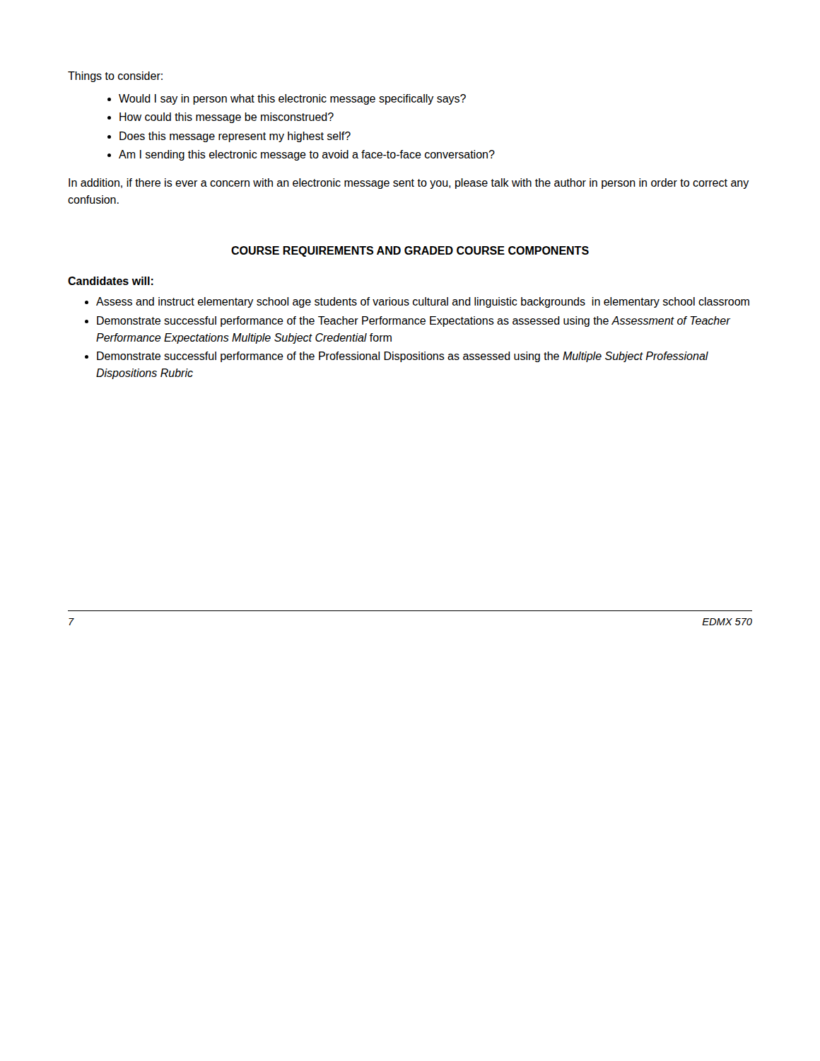Things to consider:
Would I say in person what this electronic message specifically says?
How could this message be misconstrued?
Does this message represent my highest self?
Am I sending this electronic message to avoid a face-to-face conversation?
In addition, if there is ever a concern with an electronic message sent to you, please talk with the author in person in order to correct any confusion.
COURSE REQUIREMENTS AND GRADED COURSE COMPONENTS
Candidates will:
Assess and instruct elementary school age students of various cultural and linguistic backgrounds in elementary school classroom
Demonstrate successful performance of the Teacher Performance Expectations as assessed using the Assessment of Teacher Performance Expectations Multiple Subject Credential form
Demonstrate successful performance of the Professional Dispositions as assessed using the Multiple Subject Professional Dispositions Rubric
7 EDMX 570